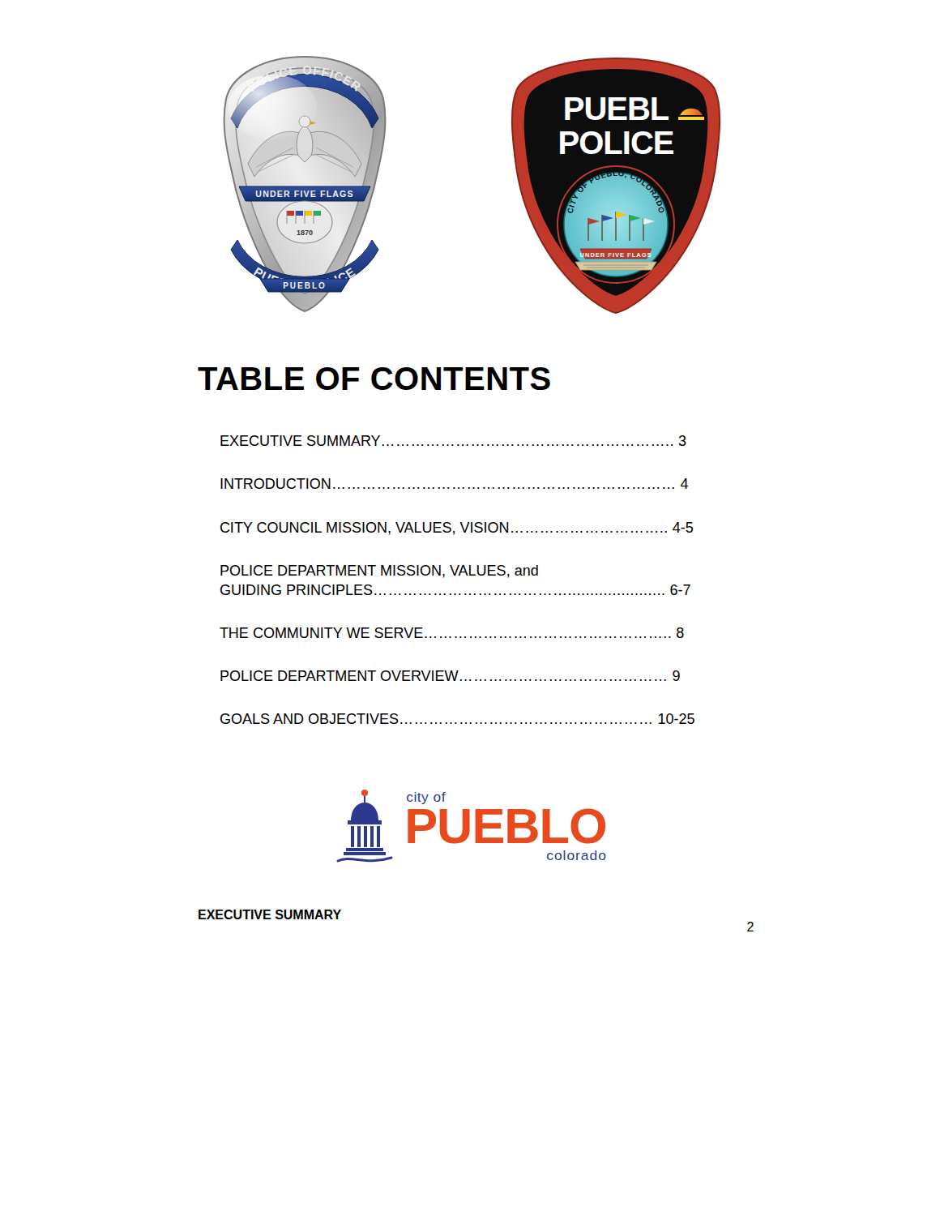POLICE OFFICER UNDER FIVE FLAGS 1870 PUEBLO POLICE PUEBLO
PUEBL POLICE CITY OF PUEBLO, COLORADO UNDER FIVE FLAGS
TABLE OF CONTENTS
EXECUTIVE SUMMARY………………………………………………….. 3
INTRODUCTION…………………………………………………………… 4
CITY COUNCIL MISSION, VALUES, VISION………………………….. 4-5
POLICE DEPARTMENT MISSION, VALUES, and
GUIDING PRINCIPLES…………………………………...................... 6-7
THE COMMUNITY WE SERVE………………………………………….. 8
POLICE DEPARTMENT OVERVIEW…………………………………… 9
GOALS AND OBJECTIVES…………………………………………… 10-25
city of
PUEBLO
colorado
EXECUTIVE SUMMARY
2